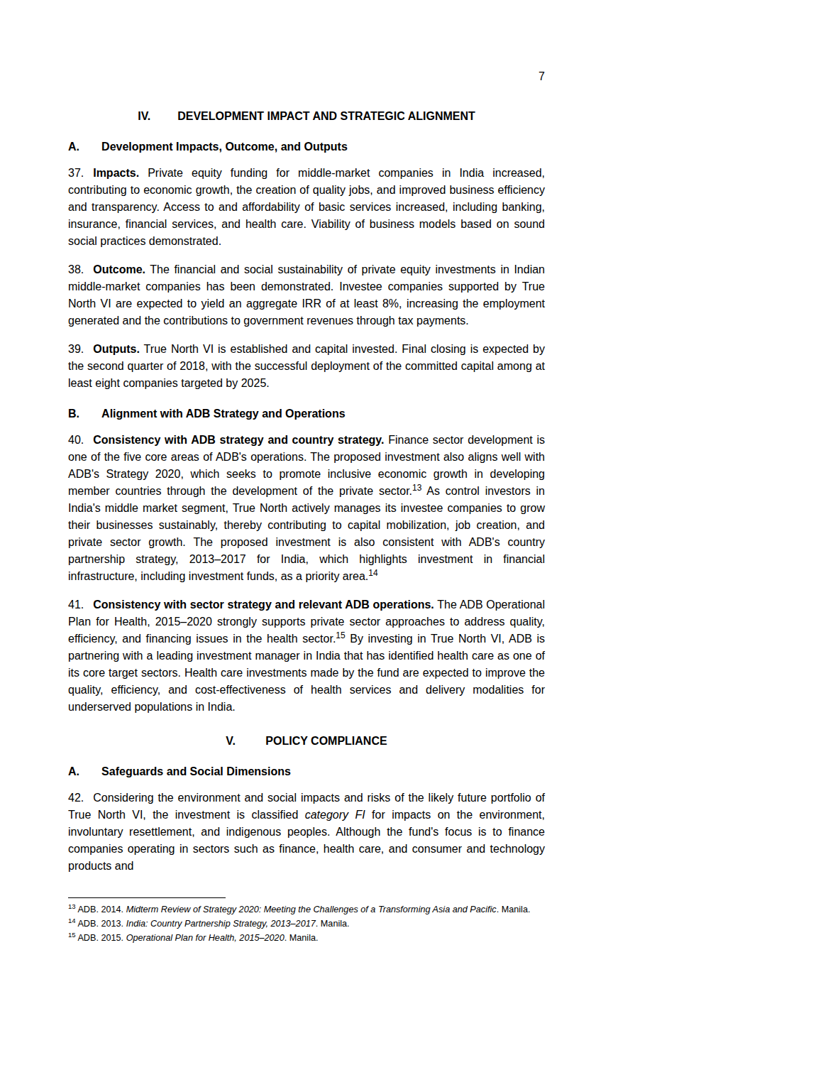7
IV. DEVELOPMENT IMPACT AND STRATEGIC ALIGNMENT
A. Development Impacts, Outcome, and Outputs
37. Impacts. Private equity funding for middle-market companies in India increased, contributing to economic growth, the creation of quality jobs, and improved business efficiency and transparency. Access to and affordability of basic services increased, including banking, insurance, financial services, and health care. Viability of business models based on sound social practices demonstrated.
38. Outcome. The financial and social sustainability of private equity investments in Indian middle-market companies has been demonstrated. Investee companies supported by True North VI are expected to yield an aggregate IRR of at least 8%, increasing the employment generated and the contributions to government revenues through tax payments.
39. Outputs. True North VI is established and capital invested. Final closing is expected by the second quarter of 2018, with the successful deployment of the committed capital among at least eight companies targeted by 2025.
B. Alignment with ADB Strategy and Operations
40. Consistency with ADB strategy and country strategy. Finance sector development is one of the five core areas of ADB's operations. The proposed investment also aligns well with ADB's Strategy 2020, which seeks to promote inclusive economic growth in developing member countries through the development of the private sector.13 As control investors in India's middle market segment, True North actively manages its investee companies to grow their businesses sustainably, thereby contributing to capital mobilization, job creation, and private sector growth. The proposed investment is also consistent with ADB's country partnership strategy, 2013–2017 for India, which highlights investment in financial infrastructure, including investment funds, as a priority area.14
41. Consistency with sector strategy and relevant ADB operations. The ADB Operational Plan for Health, 2015–2020 strongly supports private sector approaches to address quality, efficiency, and financing issues in the health sector.15 By investing in True North VI, ADB is partnering with a leading investment manager in India that has identified health care as one of its core target sectors. Health care investments made by the fund are expected to improve the quality, efficiency, and cost-effectiveness of health services and delivery modalities for underserved populations in India.
V. POLICY COMPLIANCE
A. Safeguards and Social Dimensions
42. Considering the environment and social impacts and risks of the likely future portfolio of True North VI, the investment is classified category FI for impacts on the environment, involuntary resettlement, and indigenous peoples. Although the fund's focus is to finance companies operating in sectors such as finance, health care, and consumer and technology products and
13 ADB. 2014. Midterm Review of Strategy 2020: Meeting the Challenges of a Transforming Asia and Pacific. Manila.
14 ADB. 2013. India: Country Partnership Strategy, 2013–2017. Manila.
15 ADB. 2015. Operational Plan for Health, 2015–2020. Manila.